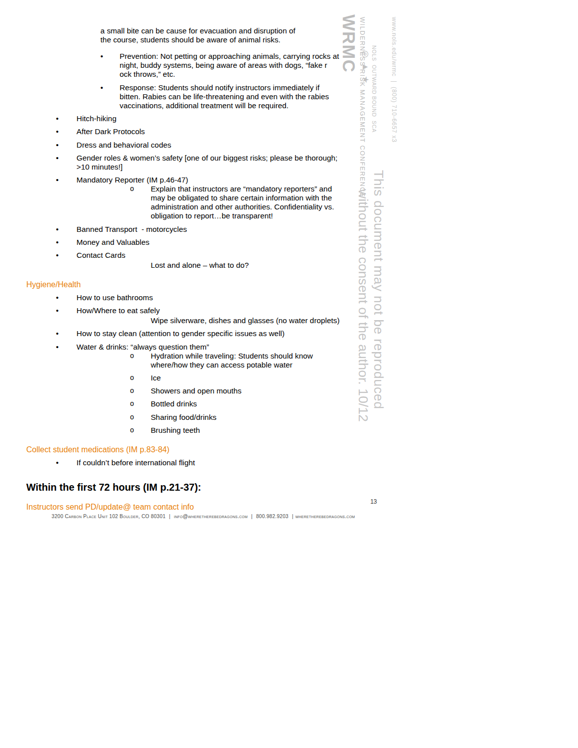WRMC
WILDERNESS RISK MANAGEMENT CONFERENCE
NOLS OUTWARD BOUND SCA
◎ ▲ ★
www.nols.edu/wrmc | (800) 710-6657 x3
This document may not be reproduced
without the consent of the author. 10/12
a small bite can be cause for evacuation and disruption of
the course, students should be aware of animal risks.
Prevention: Not petting or approaching animals, carrying rocks at night, buddy systems, being aware of areas with dogs, “fake r ock throws,” etc.
Response: Students should notify instructors immediately if bitten. Rabies can be life-threatening and even with the rabies vaccinations, additional treatment will be required.
Hitch-hiking
After Dark Protocols
Dress and behavioral codes
Gender roles & women’s safety [one of our biggest risks; please be thorough; >10 minutes!]
Mandatory Reporter (IM p.46-47)
Explain that instructors are “mandatory reporters” and may be obligated to share certain information with the administration and other authorities. Confidentiality vs. obligation to report…be transparent!
Banned Transport - motorcycles
Money and Valuables
Contact Cards
Lost and alone – what to do?
Hygiene/Health
How to use bathrooms
How/Where to eat safely
Wipe silverware, dishes and glasses (no water droplets)
How to stay clean (attention to gender specific issues as well)
Water & drinks: “always question them”
Hydration while traveling: Students should know where/how they can access potable water
Ice
Showers and open mouths
Bottled drinks
Sharing food/drinks
Brushing teeth
Collect student medications (IM p.83-84)
If couldn’t before international flight
Within the first 72 hours (IM p.21-37):
Instructors send PD/update@ team contact info
13
3200 Carbon Place Unit 102 Boulder, CO 80301 | info@wheretherebedragons.com | 800.982.9203 |wheretherebedragons.com